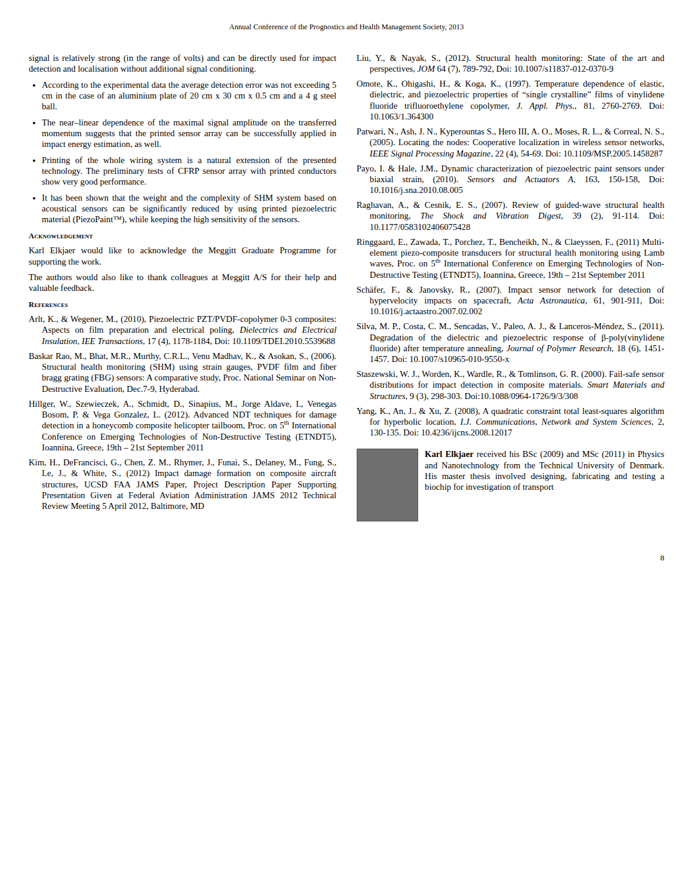Annual Conference of the Prognostics and Health Management Society, 2013
signal is relatively strong (in the range of volts) and can be directly used for impact detection and localisation without additional signal conditioning.
According to the experimental data the average detection error was not exceeding 5 cm in the case of an aluminium plate of 20 cm x 30 cm x 0.5 cm and a 4 g steel ball.
The near–linear dependence of the maximal signal amplitude on the transferred momentum suggests that the printed sensor array can be successfully applied in impact energy estimation, as well.
Printing of the whole wiring system is a natural extension of the presented technology. The preliminary tests of CFRP sensor array with printed conductors show very good performance.
It has been shown that the weight and the complexity of SHM system based on acoustical sensors can be significantly reduced by using printed piezoelectric material (PiezoPaint™), while keeping the high sensitivity of the sensors.
Acknowledgement
Karl Elkjaer would like to acknowledge the Meggitt Graduate Programme for supporting the work.
The authors would also like to thank colleagues at Meggitt A/S for their help and valuable feedback.
References
Arlt, K., & Wegener, M., (2010), Piezoelectric PZT/PVDF-copolymer 0-3 composites: Aspects on film preparation and electrical poling, Dielectrics and Electrical Insulation, IEE Transactions, 17 (4), 1178-1184, Doi: 10.1109/TDEI.2010.5539688
Baskar Rao, M., Bhat, M.R., Murthy, C.R.L., Venu Madhav, K., & Asokan, S., (2006). Structural health monitoring (SHM) using strain gauges, PVDF film and fiber bragg grating (FBG) sensors: A comparative study, Proc. National Seminar on Non-Destructive Evaluation, Dec.7-9, Hyderabad.
Hillger, W., Szewieczek, A., Schmidt, D., Sinapius, M., Jorge Aldave, I., Venegas Bosom, P. & Vega Gonzalez, L. (2012). Advanced NDT techniques for damage detection in a honeycomb composite helicopter tailboom, Proc. on 5th International Conference on Emerging Technologies of Non-Destructive Testing (ETNDT5), Ioannina, Greece, 19th – 21st September 2011
Kim, H., DeFrancisci, G., Chen, Z. M., Rhymer, J., Funai, S., Delaney, M., Fung, S., Le, J., & White, S., (2012) Impact damage formation on composite aircraft structures, UCSD FAA JAMS Paper, Project Description Paper Supporting Presentation Given at Federal Aviation Administration JAMS 2012 Technical Review Meeting 5 April 2012, Baltimore, MD
Liu, Y., & Nayak, S., (2012). Structural health monitoring: State of the art and perspectives, JOM 64 (7), 789-792, Doi: 10.1007/s11837-012-0370-9
Omote, K., Ohigashi, H., & Koga, K., (1997). Temperature dependence of elastic, dielectric, and piezoelectric properties of “single crystalline” films of vinylidene fluoride trifluoroethylene copolymer, J. Appl. Phys., 81, 2760-2769. Doi: 10.1063/1.364300
Patwari, N., Ash, J. N., Kyperountas S., Hero III, A. O., Moses, R. L., & Correal, N. S., (2005). Locating the nodes: Cooperative localization in wireless sensor networks, IEEE Signal Processing Magazine, 22 (4), 54-69. Doi: 10.1109/MSP.2005.1458287
Payo, I. & Hale, J.M., Dynamic characterization of piezoelectric paint sensors under biaxial strain, (2010). Sensors and Actuators A, 163, 150-158, Doi: 10.1016/j.sna.2010.08.005
Raghavan, A., & Cesnik, E. S., (2007). Review of guided-wave structural health monitoring, The Shock and Vibration Digest, 39 (2), 91-114. Doi: 10.1177/0583102406075428
Ringgaard, E., Zawada, T., Porchez, T., Bencheikh, N., & Claeyssen, F., (2011) Multi-element piezo-composite transducers for structural health monitoring using Lamb waves, Proc. on 5th International Conference on Emerging Technologies of Non-Destructive Testing (ETNDT5), Ioannina, Greece, 19th – 21st September 2011
Schäfer, F., & Janovsky, R., (2007). Impact sensor network for detection of hypervelocity impacts on spacecraft, Acta Astronautica, 61, 901-911, Doi: 10.1016/j.actaastro.2007.02.002
Silva, M. P., Costa, C. M., Sencadas, V., Paleo, A. J., & Lanceros-Méndez, S., (2011). Degradation of the dielectric and piezoelectric response of β-poly(vinylidene fluoride) after temperature annealing, Journal of Polymer Research, 18 (6), 1451-1457. Doi: 10.1007/s10965-010-9550-x
Staszewski, W. J., Worden, K., Wardle, R., & Tomlinson, G. R. (2000). Fail-safe sensor distributions for impact detection in composite materials. Smart Materials and Structures, 9 (3), 298-303. Doi:10.1088/0964-1726/9/3/308
Yang, K., An, J., & Xu, Z. (2008), A quadratic constraint total least-squares algorithm for hyperbolic location, I.J. Communications, Network and System Sciences, 2, 130-135. Doi: 10.4236/ijcns.2008.12017
Karl Elkjaer received his BSc (2009) and MSc (2011) in Physics and Nanotechnology from the Technical University of Denmark. His master thesis involved designing, fabricating and testing a biochip for investigation of transport
8